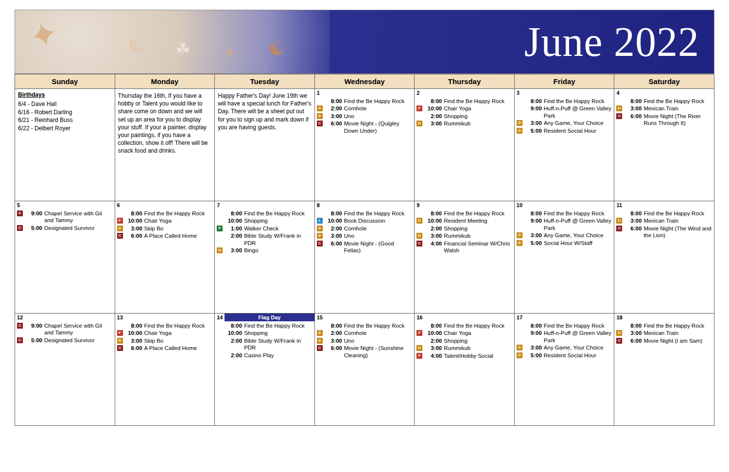✦
☯
☘
✦
☯
June 2022
| Sunday | Monday | Tuesday | Wednesday | Thursday | Friday | Saturday |
| --- | --- | --- | --- | --- | --- | --- |
| Birthdays 6/4 - Dave Hall 6/16 - Robert Darling 6/21 - Reinhard Buss 6/22 - Delbert Royer | Thursday the 16th, If you have a hobby or Talent you would like to share come on down and we will set up an area for you to display your stuff. If your a painter, display your paintings, if you have a collection, show it off! There will be snack food and drinks. | Happy Father's Day! June 19th we will have a special lunch for Father's Day. There will be a sheet put out for you to sign up and mark down if you are having guests. | 1 8:00 Find the Be Happy Rock D 2:00 Cornhole D 3:00 Uno C 6:00 Movie Night - (Quigley Down Under) | 2 8:00 Find the Be Happy Rock F 10:00 Chair Yoga 2:00 Shopping D 3:00 Rummikub | 3 8:00 Find the Be Happy Rock 9:00 Huff-n-Puff @ Green Valley Park D 3:00 Any Game, Your Choice D 5:00 Resident Social Hour | 4 8:00 Find the Be Happy Rock D 3:00 Mexican Train C 6:00 Movie Night (The River Runs Through It) |
| 5 C 9:00 Chapel Service with Gil and Tammy C 5:00 Designated Survivor | 6 8:00 Find the Be Happy Rock F 10:00 Chair Yoga D 3:00 Skip Bo C 6:00 A Place Called Home | 7 8:00 Find the Be Happy Rock 10:00 Shopping P 1:00 Walker Check 2:00 Bible Study W/Frank in PDR D 3:00 Bingo | 8 8:00 Find the Be Happy Rock L 10:00 Book Discussion D 2:00 Cornhole D 3:00 Uno C 6:00 Movie Night - (Good Fellas) | 9 8:00 Find the Be Happy Rock D 10:00 Resident Meeting 2:00 Shopping D 3:00 Rummikub C 4:00 Financial Seminar W/Chris Walsh | 10 8:00 Find the Be Happy Rock 9:00 Huff-n-Puff @ Green Valley Park D 3:00 Any Game, Your Choice D 5:00 Social Hour W/Staff | 11 8:00 Find the Be Happy Rock D 3:00 Mexican Train C 6:00 Movie Night (The Wind and the Lion) |
| 12 C 9:00 Chapel Service with Gil and Tammy C 5:00 Designated Survivor | 13 8:00 Find the Be Happy Rock F 10:00 Chair Yoga D 3:00 Skip Bo C 6:00 A Place Called Home | 14 Flag Day 8:00 Find the Be Happy Rock 10:00 Shopping 2:00 Bible Study W/Frank in PDR 2:00 Casino Play | 15 8:00 Find the Be Happy Rock D 2:00 Cornhole D 3:00 Uno C 6:00 Movie Night - (Sunshine Cleaning) | 16 8:00 Find the Be Happy Rock F 10:00 Chair Yoga 2:00 Shopping D 3:00 Rummikub F 4:00 Talent/Hobby Social | 17 8:00 Find the Be Happy Rock 9:00 Huff-n-Puff @ Green Valley Park D 3:00 Any Game, Your Choice D 5:00 Resident Social Hour | 18 8:00 Find the Be Happy Rock D 3:00 Mexican Train C 6:00 Movie Night (I am Sam) |